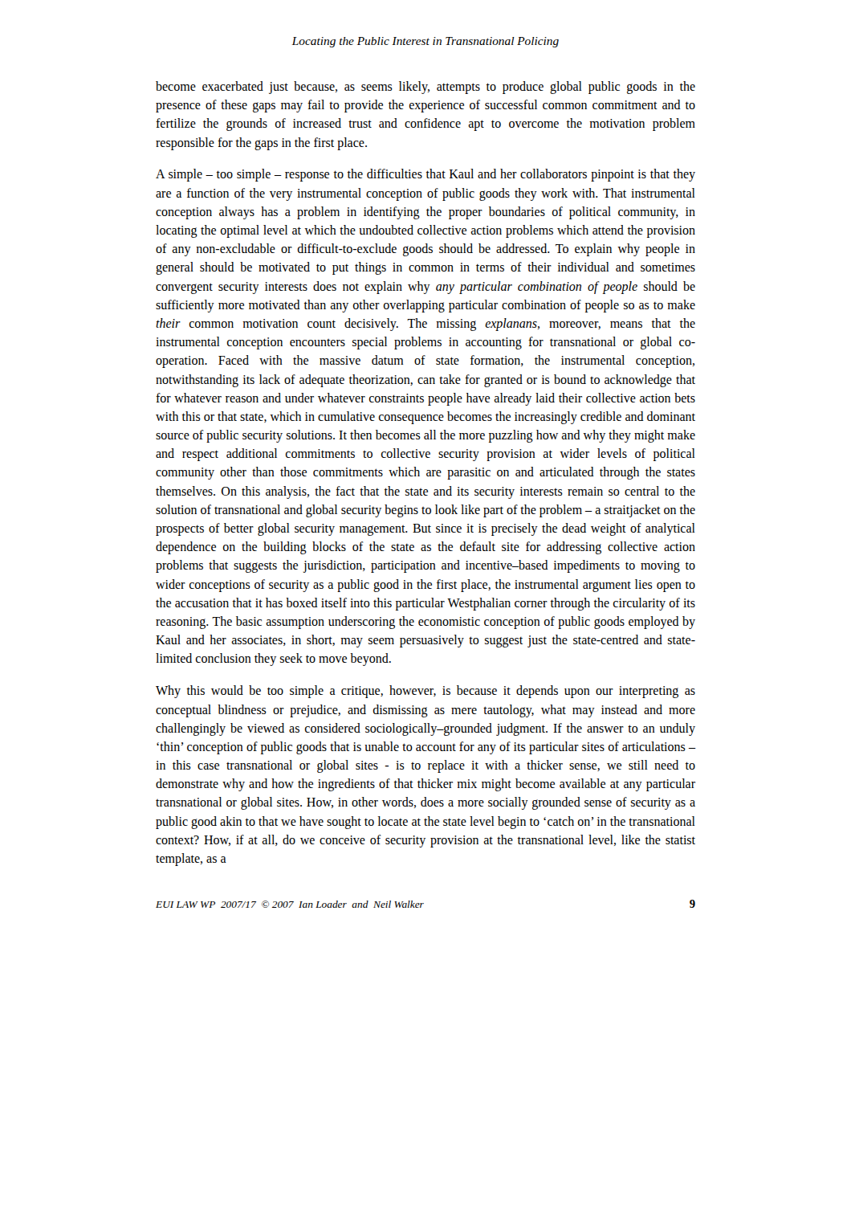Locating the Public Interest in Transnational Policing
become exacerbated just because, as seems likely, attempts to produce global public goods in the presence of these gaps may fail to provide the experience of successful common commitment and to fertilize the grounds of increased trust and confidence apt to overcome the motivation problem responsible for the gaps in the first place.
A simple – too simple – response to the difficulties that Kaul and her collaborators pinpoint is that they are a function of the very instrumental conception of public goods they work with. That instrumental conception always has a problem in identifying the proper boundaries of political community, in locating the optimal level at which the undoubted collective action problems which attend the provision of any non-excludable or difficult-to-exclude goods should be addressed. To explain why people in general should be motivated to put things in common in terms of their individual and sometimes convergent security interests does not explain why any particular combination of people should be sufficiently more motivated than any other overlapping particular combination of people so as to make their common motivation count decisively. The missing explanans, moreover, means that the instrumental conception encounters special problems in accounting for transnational or global co-operation. Faced with the massive datum of state formation, the instrumental conception, notwithstanding its lack of adequate theorization, can take for granted or is bound to acknowledge that for whatever reason and under whatever constraints people have already laid their collective action bets with this or that state, which in cumulative consequence becomes the increasingly credible and dominant source of public security solutions. It then becomes all the more puzzling how and why they might make and respect additional commitments to collective security provision at wider levels of political community other than those commitments which are parasitic on and articulated through the states themselves. On this analysis, the fact that the state and its security interests remain so central to the solution of transnational and global security begins to look like part of the problem – a straitjacket on the prospects of better global security management. But since it is precisely the dead weight of analytical dependence on the building blocks of the state as the default site for addressing collective action problems that suggests the jurisdiction, participation and incentive–based impediments to moving to wider conceptions of security as a public good in the first place, the instrumental argument lies open to the accusation that it has boxed itself into this particular Westphalian corner through the circularity of its reasoning. The basic assumption underscoring the economistic conception of public goods employed by Kaul and her associates, in short, may seem persuasively to suggest just the state-centred and state-limited conclusion they seek to move beyond.
Why this would be too simple a critique, however, is because it depends upon our interpreting as conceptual blindness or prejudice, and dismissing as mere tautology, what may instead and more challengingly be viewed as considered sociologically–grounded judgment. If the answer to an unduly ‘thin’ conception of public goods that is unable to account for any of its particular sites of articulations – in this case transnational or global sites - is to replace it with a thicker sense, we still need to demonstrate why and how the ingredients of that thicker mix might become available at any particular transnational or global sites. How, in other words, does a more socially grounded sense of security as a public good akin to that we have sought to locate at the state level begin to ‘catch on’ in the transnational context? How, if at all, do we conceive of security provision at the transnational level, like the statist template, as a
EUI LAW WP 2007/17 © 2007 Ian Loader and Neil Walker 9